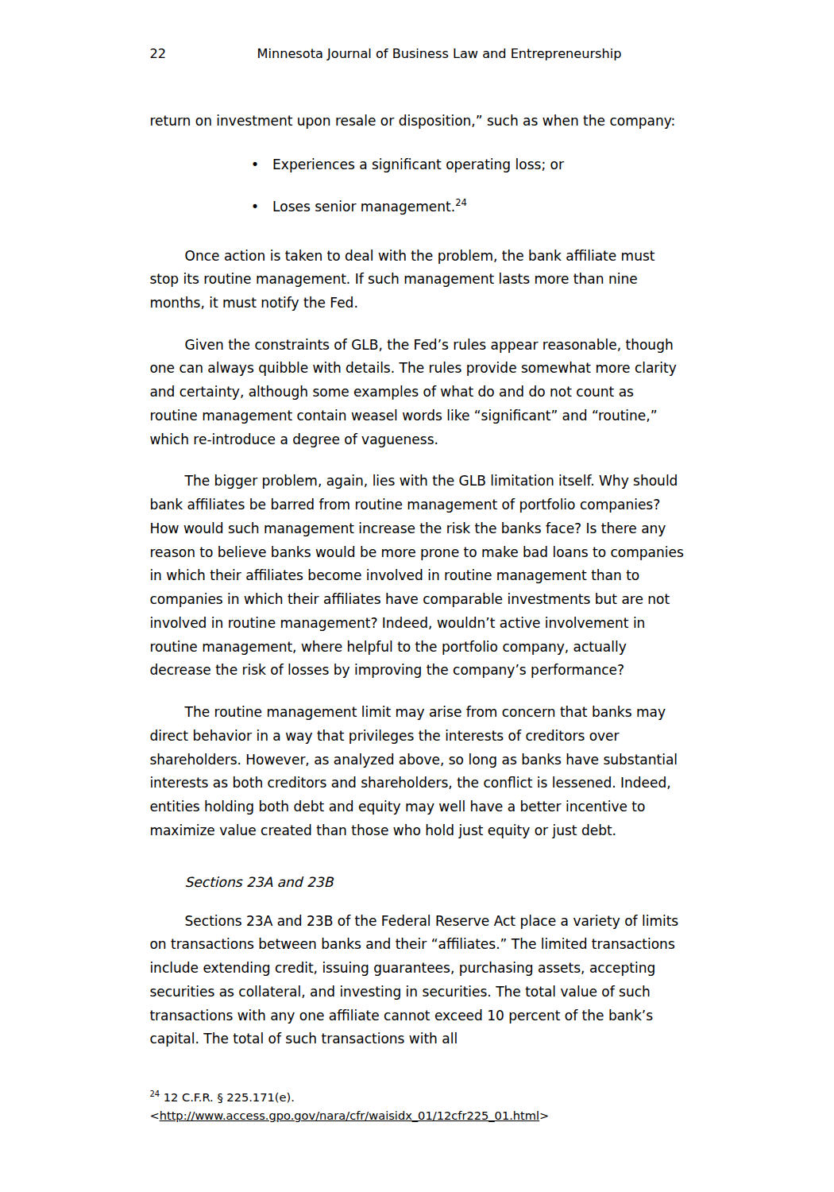22 Minnesota Journal of Business Law and Entrepreneurship
return on investment upon resale or disposition,” such as when the company:
Experiences a significant operating loss; or
Loses senior management.24
Once action is taken to deal with the problem, the bank affiliate must stop its routine management. If such management lasts more than nine months, it must notify the Fed.
Given the constraints of GLB, the Fed’s rules appear reasonable, though one can always quibble with details. The rules provide somewhat more clarity and certainty, although some examples of what do and do not count as routine management contain weasel words like “significant” and “routine,” which re-introduce a degree of vagueness.
The bigger problem, again, lies with the GLB limitation itself. Why should bank affiliates be barred from routine management of portfolio companies? How would such management increase the risk the banks face? Is there any reason to believe banks would be more prone to make bad loans to companies in which their affiliates become involved in routine management than to companies in which their affiliates have comparable investments but are not involved in routine management? Indeed, wouldn’t active involvement in routine management, where helpful to the portfolio company, actually decrease the risk of losses by improving the company’s performance?
The routine management limit may arise from concern that banks may direct behavior in a way that privileges the interests of creditors over shareholders. However, as analyzed above, so long as banks have substantial interests as both creditors and shareholders, the conflict is lessened. Indeed, entities holding both debt and equity may well have a better incentive to maximize value created than those who hold just equity or just debt.
Sections 23A and 23B
Sections 23A and 23B of the Federal Reserve Act place a variety of limits on transactions between banks and their “affiliates.” The limited transactions include extending credit, issuing guarantees, purchasing assets, accepting securities as collateral, and investing in securities. The total value of such transactions with any one affiliate cannot exceed 10 percent of the bank’s capital. The total of such transactions with all
24 12 C.F.R. § 225.171(e).
<http://www.access.gpo.gov/nara/cfr/waisidx_01/12cfr225_01.html>